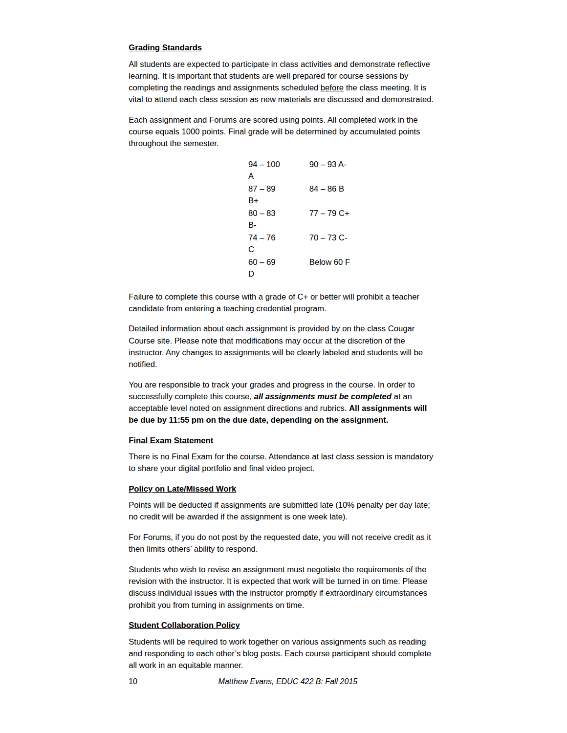Grading Standards
All students are expected to participate in class activities and demonstrate reflective learning. It is important that students are well prepared for course sessions by completing the readings and assignments scheduled before the class meeting. It is vital to attend each class session as new materials are discussed and demonstrated.
Each assignment and Forums are scored using points. All completed work in the course equals 1000 points. Final grade will be determined by accumulated points throughout the semester.
94 – 100 A
90 – 93 A-
87 – 89 B+
84 – 86 B
80 – 83 B-
77 – 79 C+
74 – 76 C
70 – 73 C-
60 – 69 D
Below 60 F
Failure to complete this course with a grade of C+ or better will prohibit a teacher candidate from entering a teaching credential program.
Detailed information about each assignment is provided by on the class Cougar Course site. Please note that modifications may occur at the discretion of the instructor. Any changes to assignments will be clearly labeled and students will be notified.
You are responsible to track your grades and progress in the course. In order to successfully complete this course, all assignments must be completed at an acceptable level noted on assignment directions and rubrics. All assignments will be due by 11:55 pm on the due date, depending on the assignment.
Final Exam Statement
There is no Final Exam for the course. Attendance at last class session is mandatory to share your digital portfolio and final video project.
Policy on Late/Missed Work
Points will be deducted if assignments are submitted late (10% penalty per day late; no credit will be awarded if the assignment is one week late).
For Forums, if you do not post by the requested date, you will not receive credit as it then limits others’ ability to respond.
Students who wish to revise an assignment must negotiate the requirements of the revision with the instructor. It is expected that work will be turned in on time. Please discuss individual issues with the instructor promptly if extraordinary circumstances prohibit you from turning in assignments on time.
Student Collaboration Policy
Students will be required to work together on various assignments such as reading and responding to each other’s blog posts. Each course participant should complete all work in an equitable manner.
10
Matthew Evans, EDUC 422 B: Fall 2015